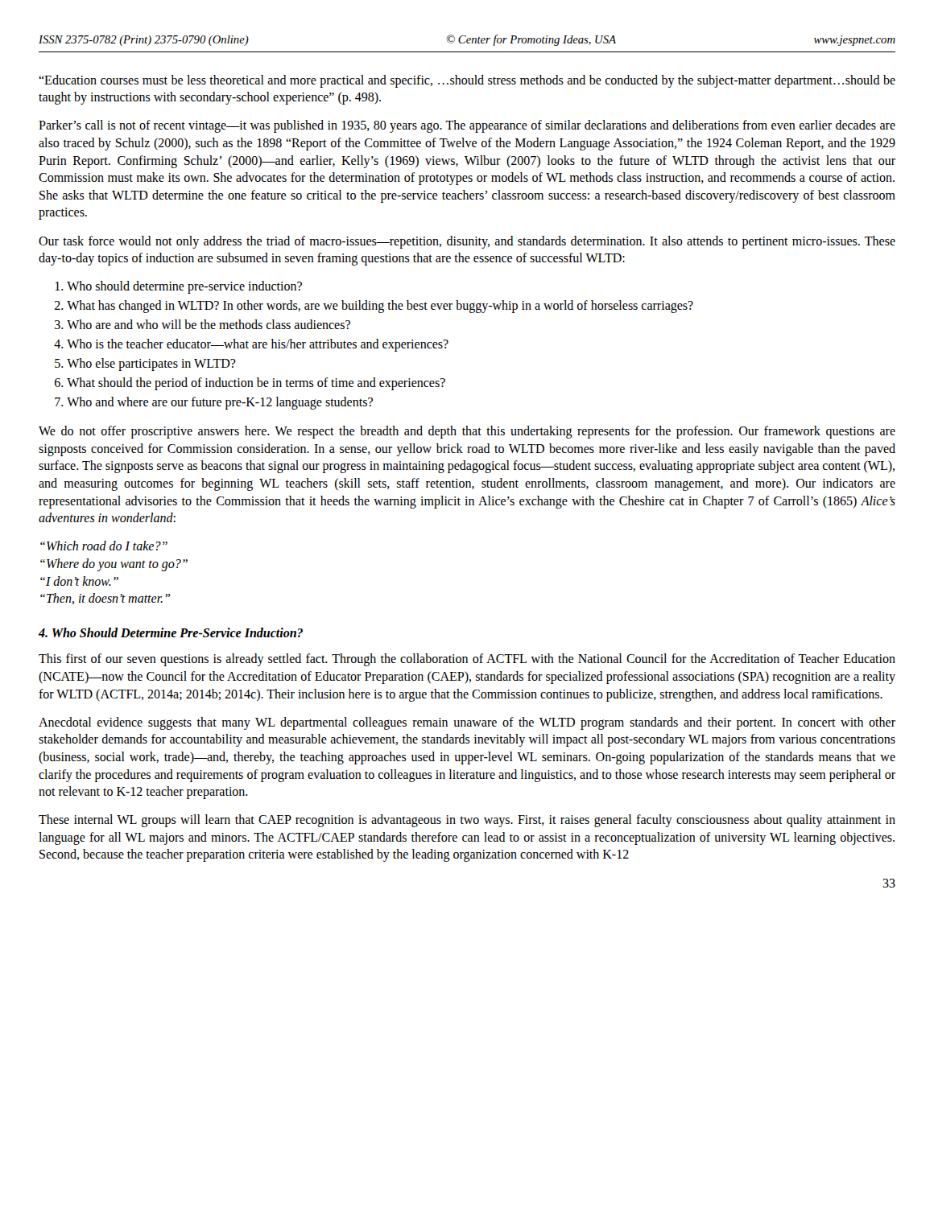ISSN 2375-0782 (Print) 2375-0790 (Online) © Center for Promoting Ideas, USA www.jespnet.com
“Education courses must be less theoretical and more practical and specific, …should stress methods and be conducted by the subject-matter department…should be taught by instructions with secondary-school experience” (p. 498).
Parker’s call is not of recent vintage—it was published in 1935, 80 years ago. The appearance of similar declarations and deliberations from even earlier decades are also traced by Schulz (2000), such as the 1898 “Report of the Committee of Twelve of the Modern Language Association,” the 1924 Coleman Report, and the 1929 Purin Report. Confirming Schulz’ (2000)—and earlier, Kelly’s (1969) views, Wilbur (2007) looks to the future of WLTD through the activist lens that our Commission must make its own. She advocates for the determination of prototypes or models of WL methods class instruction, and recommends a course of action. She asks that WLTD determine the one feature so critical to the pre-service teachers’ classroom success: a research-based discovery/rediscovery of best classroom practices.
Our task force would not only address the triad of macro-issues—repetition, disunity, and standards determination. It also attends to pertinent micro-issues. These day-to-day topics of induction are subsumed in seven framing questions that are the essence of successful WLTD:
Who should determine pre-service induction?
What has changed in WLTD? In other words, are we building the best ever buggy-whip in a world of horseless carriages?
Who are and who will be the methods class audiences?
Who is the teacher educator—what are his/her attributes and experiences?
Who else participates in WLTD?
What should the period of induction be in terms of time and experiences?
Who and where are our future pre-K-12 language students?
We do not offer proscriptive answers here. We respect the breadth and depth that this undertaking represents for the profession. Our framework questions are signposts conceived for Commission consideration. In a sense, our yellow brick road to WLTD becomes more river-like and less easily navigable than the paved surface. The signposts serve as beacons that signal our progress in maintaining pedagogical focus—student success, evaluating appropriate subject area content (WL), and measuring outcomes for beginning WL teachers (skill sets, staff retention, student enrollments, classroom management, and more). Our indicators are representational advisories to the Commission that it heeds the warning implicit in Alice’s exchange with the Cheshire cat in Chapter 7 of Carroll’s (1865) Alice’s adventures in wonderland:
“Which road do I take?”
“Where do you want to go?”
“I don’t know.”
“Then, it doesn’t matter.”
4. Who Should Determine Pre-Service Induction?
This first of our seven questions is already settled fact. Through the collaboration of ACTFL with the National Council for the Accreditation of Teacher Education (NCATE)—now the Council for the Accreditation of Educator Preparation (CAEP), standards for specialized professional associations (SPA) recognition are a reality for WLTD (ACTFL, 2014a; 2014b; 2014c). Their inclusion here is to argue that the Commission continues to publicize, strengthen, and address local ramifications.
Anecdotal evidence suggests that many WL departmental colleagues remain unaware of the WLTD program standards and their portent. In concert with other stakeholder demands for accountability and measurable achievement, the standards inevitably will impact all post-secondary WL majors from various concentrations (business, social work, trade)—and, thereby, the teaching approaches used in upper-level WL seminars. On-going popularization of the standards means that we clarify the procedures and requirements of program evaluation to colleagues in literature and linguistics, and to those whose research interests may seem peripheral or not relevant to K-12 teacher preparation.
These internal WL groups will learn that CAEP recognition is advantageous in two ways. First, it raises general faculty consciousness about quality attainment in language for all WL majors and minors. The ACTFL/CAEP standards therefore can lead to or assist in a reconceptualization of university WL learning objectives. Second, because the teacher preparation criteria were established by the leading organization concerned with K-12
33